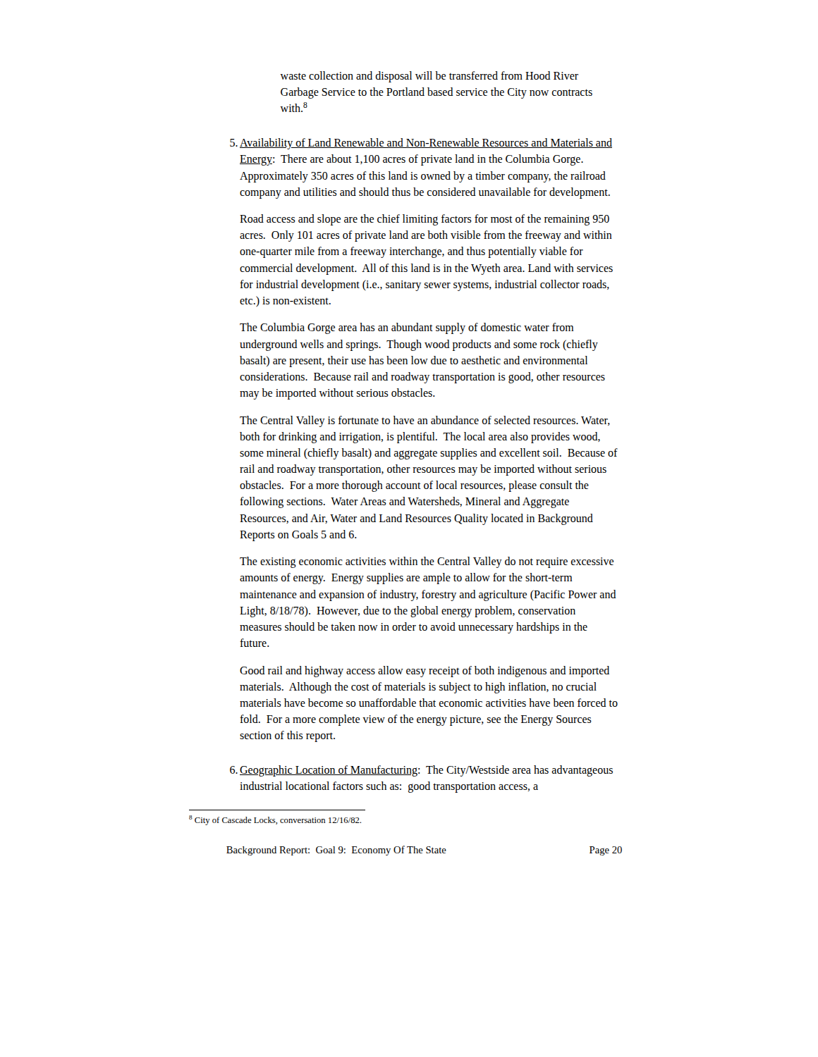waste collection and disposal will be transferred from Hood River Garbage Service to the Portland based service the City now contracts with.8
5.
Availability of Land Renewable and Non-Renewable Resources and Materials and Energy: There are about 1,100 acres of private land in the Columbia Gorge. Approximately 350 acres of this land is owned by a timber company, the railroad company and utilities and should thus be considered unavailable for development.
Road access and slope are the chief limiting factors for most of the remaining 950 acres. Only 101 acres of private land are both visible from the freeway and within one-quarter mile from a freeway interchange, and thus potentially viable for commercial development. All of this land is in the Wyeth area. Land with services for industrial development (i.e., sanitary sewer systems, industrial collector roads, etc.) is non-existent.
The Columbia Gorge area has an abundant supply of domestic water from underground wells and springs. Though wood products and some rock (chiefly basalt) are present, their use has been low due to aesthetic and environmental considerations. Because rail and roadway transportation is good, other resources may be imported without serious obstacles.
The Central Valley is fortunate to have an abundance of selected resources. Water, both for drinking and irrigation, is plentiful. The local area also provides wood, some mineral (chiefly basalt) and aggregate supplies and excellent soil. Because of rail and roadway transportation, other resources may be imported without serious obstacles. For a more thorough account of local resources, please consult the following sections. Water Areas and Watersheds, Mineral and Aggregate Resources, and Air, Water and Land Resources Quality located in Background Reports on Goals 5 and 6.
The existing economic activities within the Central Valley do not require excessive amounts of energy. Energy supplies are ample to allow for the short-term maintenance and expansion of industry, forestry and agriculture (Pacific Power and Light, 8/18/78). However, due to the global energy problem, conservation measures should be taken now in order to avoid unnecessary hardships in the future.
Good rail and highway access allow easy receipt of both indigenous and imported materials. Although the cost of materials is subject to high inflation, no crucial materials have become so unaffordable that economic activities have been forced to fold. For a more complete view of the energy picture, see the Energy Sources section of this report.
6.
Geographic Location of Manufacturing: The City/Westside area has advantageous industrial locational factors such as: good transportation access, a
8 City of Cascade Locks, conversation 12/16/82.
Background Report: Goal 9: Economy Of The State Page 20